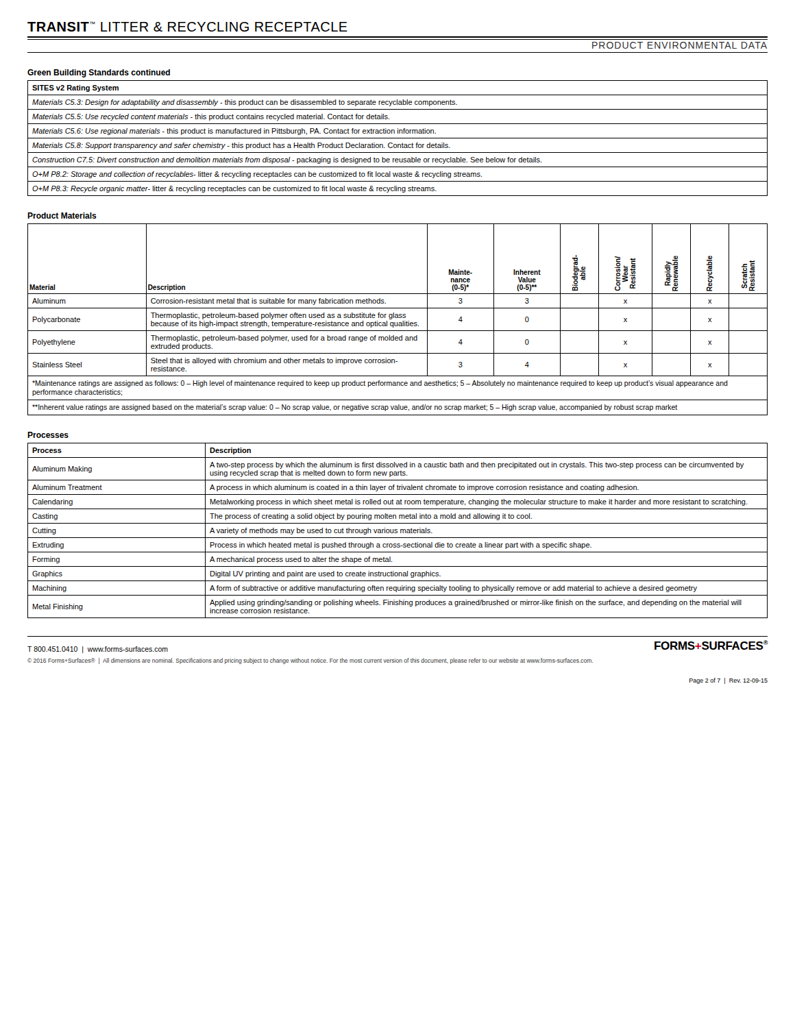TRANSIT™ LITTER & RECYCLING RECEPTACLE
PRODUCT ENVIRONMENTAL DATA
Green Building Standards continued
| SITES v2 Rating System |
| Materials C5.3: Design for adaptability and disassembly - this product can be disassembled to separate recyclable components. |
| Materials C5.5: Use recycled content materials - this product contains recycled material. Contact for details. |
| Materials C5.6: Use regional materials - this product is manufactured in Pittsburgh, PA. Contact for extraction information. |
| Materials C5.8: Support transparency and safer chemistry - this product has a Health Product Declaration. Contact for details. |
| Construction C7.5: Divert construction and demolition materials from disposal - packaging is designed to be reusable or recyclable. See below for details. |
| O+M P8.2: Storage and collection of recyclables - litter & recycling receptacles can be customized to fit local waste & recycling streams. |
| O+M P8.3: Recycle organic matter - litter & recycling receptacles can be customized to fit local waste & recycling streams. |
Product Materials
| Material | Description | Mainte- nance (0-5)* | Inherent Value (0-5)** | Biodegrad- able | Corrosion/ Wear Resistant | Rapidly Renewable | Recyclable | Scratch Resistant |
| --- | --- | --- | --- | --- | --- | --- | --- | --- |
| Aluminum | Corrosion-resistant metal that is suitable for many fabrication methods. | 3 | 3 | | x | | x | |
| Polycarbonate | Thermoplastic, petroleum-based polymer often used as a substitute for glass because of its high-impact strength, temperature-resistance and optical qualities. | 4 | 0 | | x | | x | |
| Polyethylene | Thermoplastic, petroleum-based polymer, used for a broad range of molded and extruded products. | 4 | 0 | | x | | x | |
| Stainless Steel | Steel that is alloyed with chromium and other metals to improve corrosion-resistance. | 3 | 4 | | x | | x | |
| *Maintenance ratings are assigned as follows: 0 – High level of maintenance required to keep up product performance and aesthetics; 5 – Absolutely no maintenance required to keep up product’s visual appearance and performance characteristics; |
| **Inherent value ratings are assigned based on the material’s scrap value: 0 – No scrap value, or negative scrap value, and/or no scrap market; 5 – High scrap value, accompanied by robust scrap market |
Processes
| Process | Description |
| --- | --- |
| Aluminum Making | A two-step process by which the aluminum is first dissolved in a caustic bath and then precipitated out in crystals. This two-step process can be circumvented by using recycled scrap that is melted down to form new parts. |
| Aluminum Treatment | A process in which aluminum is coated in a thin layer of trivalent chromate to improve corrosion resistance and coating adhesion. |
| Calendaring | Metalworking process in which sheet metal is rolled out at room temperature, changing the molecular structure to make it harder and more resistant to scratching. |
| Casting | The process of creating a solid object by pouring molten metal into a mold and allowing it to cool. |
| Cutting | A variety of methods may be used to cut through various materials. |
| Extruding | Process in which heated metal is pushed through a cross-sectional die to create a linear part with a specific shape. |
| Forming | A mechanical process used to alter the shape of metal. |
| Graphics | Digital UV printing and paint are used to create instructional graphics. |
| Machining | A form of subtractive or additive manufacturing often requiring specialty tooling to physically remove or add material to achieve a desired geometry |
| Metal Finishing | Applied using grinding/sanding or polishing wheels. Finishing produces a grained/brushed or mirror-like finish on the surface, and depending on the material will increase corrosion resistance. |
T 800.451.0410 | www.forms-surfaces.com
FORMS+SURFACES®
© 2016 Forms+Surfaces® | All dimensions are nominal. Specifications and pricing subject to change without notice. For the most current version of this document, please refer to our website at www.forms-surfaces.com.
Page 2 of 7 | Rev. 12-09-15